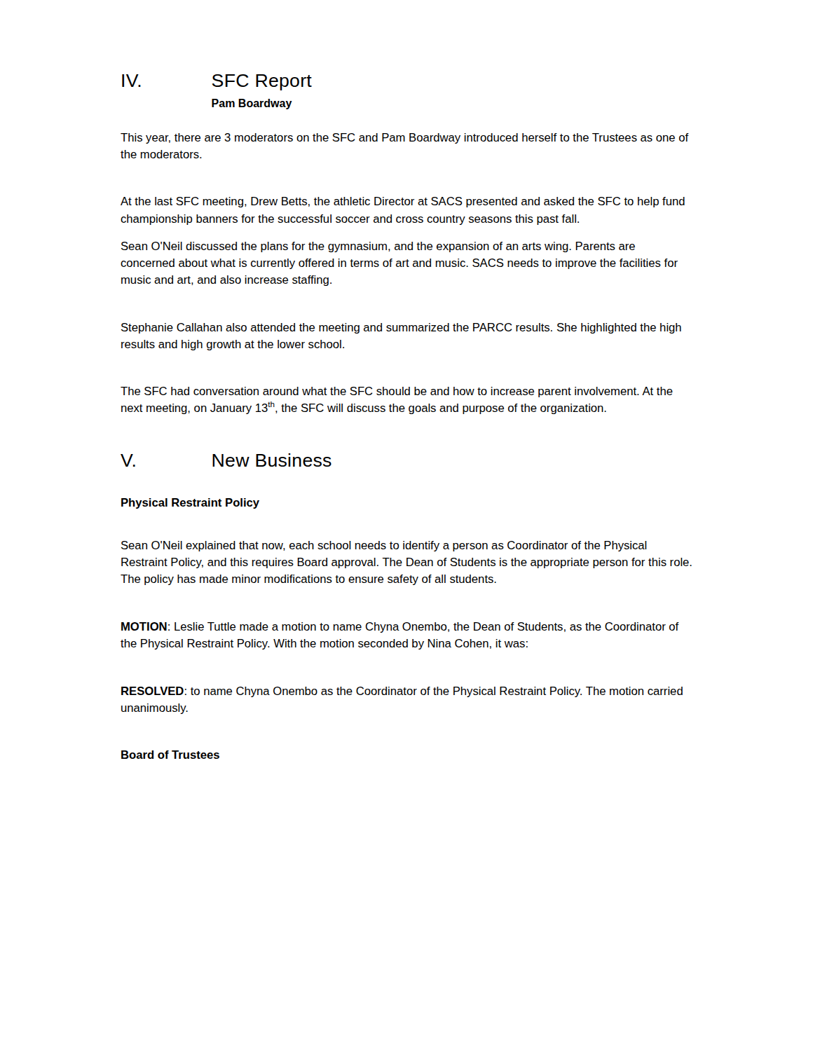IV. SFC Report
Pam Boardway
This year, there are 3 moderators on the SFC and Pam Boardway introduced herself to the Trustees as one of the moderators.
At the last SFC meeting, Drew Betts, the athletic Director at SACS presented and asked the SFC to help fund championship banners for the successful soccer and cross country seasons this past fall.
Sean O'Neil discussed the plans for the gymnasium, and the expansion of an arts wing. Parents are concerned about what is currently offered in terms of art and music. SACS needs to improve the facilities for music and art, and also increase staffing.
Stephanie Callahan also attended the meeting and summarized the PARCC results. She highlighted the high results and high growth at the lower school.
The SFC had conversation around what the SFC should be and how to increase parent involvement. At the next meeting, on January 13th, the SFC will discuss the goals and purpose of the organization.
V. New Business
Physical Restraint Policy
Sean O'Neil explained that now, each school needs to identify a person as Coordinator of the Physical Restraint Policy, and this requires Board approval. The Dean of Students is the appropriate person for this role. The policy has made minor modifications to ensure safety of all students.
MOTION: Leslie Tuttle made a motion to name Chyna Onembo, the Dean of Students, as the Coordinator of the Physical Restraint Policy. With the motion seconded by Nina Cohen, it was:
RESOLVED: to name Chyna Onembo as the Coordinator of the Physical Restraint Policy. The motion carried unanimously.
Board of Trustees